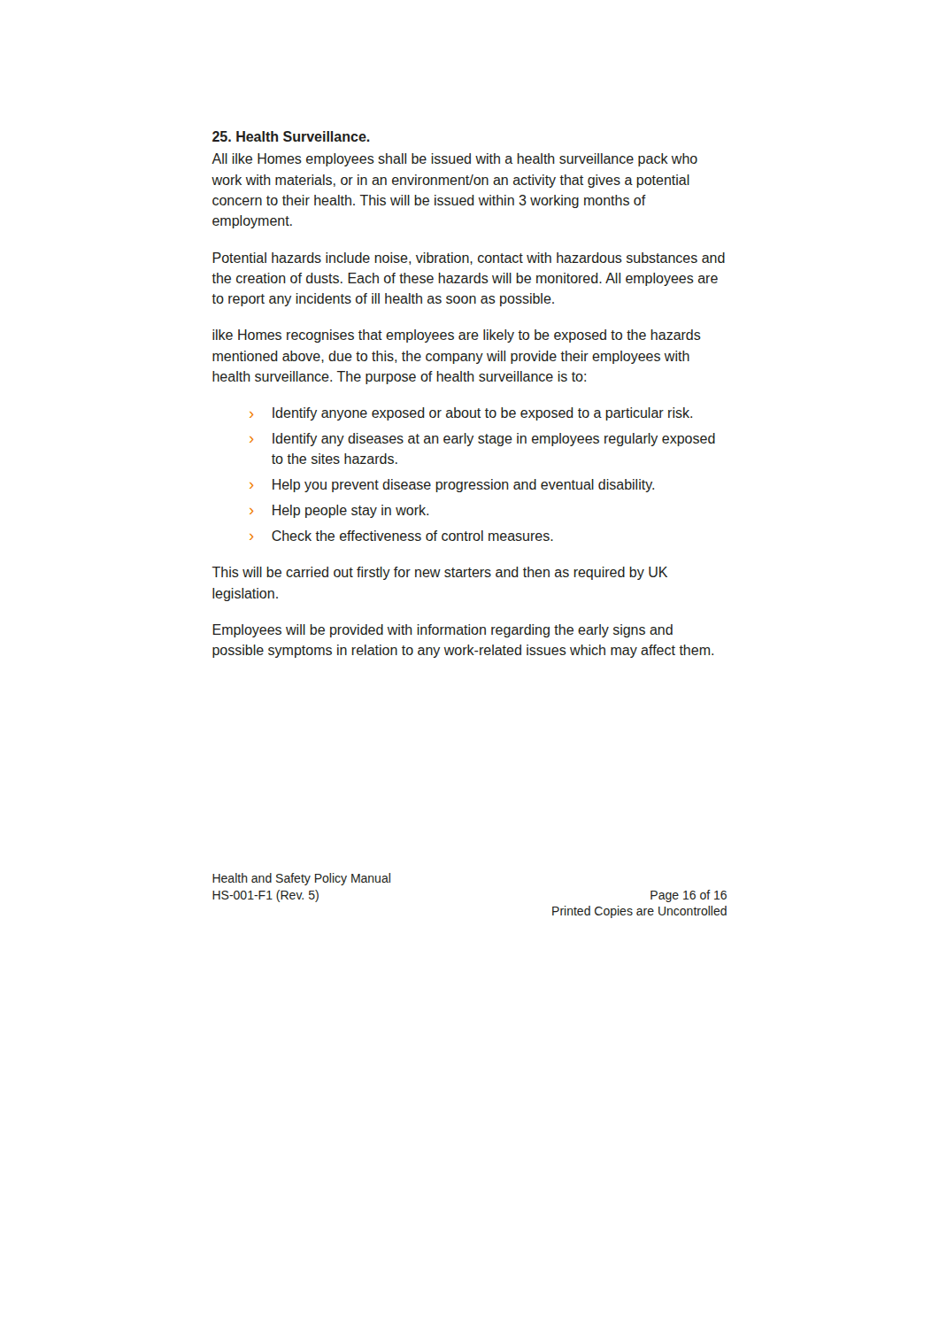25. Health Surveillance.
All ilke Homes employees shall be issued with a health surveillance pack who work with materials, or in an environment/on an activity that gives a potential concern to their health. This will be issued within 3 working months of employment.
Potential hazards include noise, vibration, contact with hazardous substances and the creation of dusts. Each of these hazards will be monitored. All employees are to report any incidents of ill health as soon as possible.
ilke Homes recognises that employees are likely to be exposed to the hazards mentioned above, due to this, the company will provide their employees with health surveillance. The purpose of health surveillance is to:
Identify anyone exposed or about to be exposed to a particular risk.
Identify any diseases at an early stage in employees regularly exposed to the sites hazards.
Help you prevent disease progression and eventual disability.
Help people stay in work.
Check the effectiveness of control measures.
This will be carried out firstly for new starters and then as required by UK legislation.
Employees will be provided with information regarding the early signs and possible symptoms in relation to any work-related issues which may affect them.
Health and Safety Policy Manual
HS-001-F1 (Rev. 5)
Page 16 of 16
Printed Copies are Uncontrolled